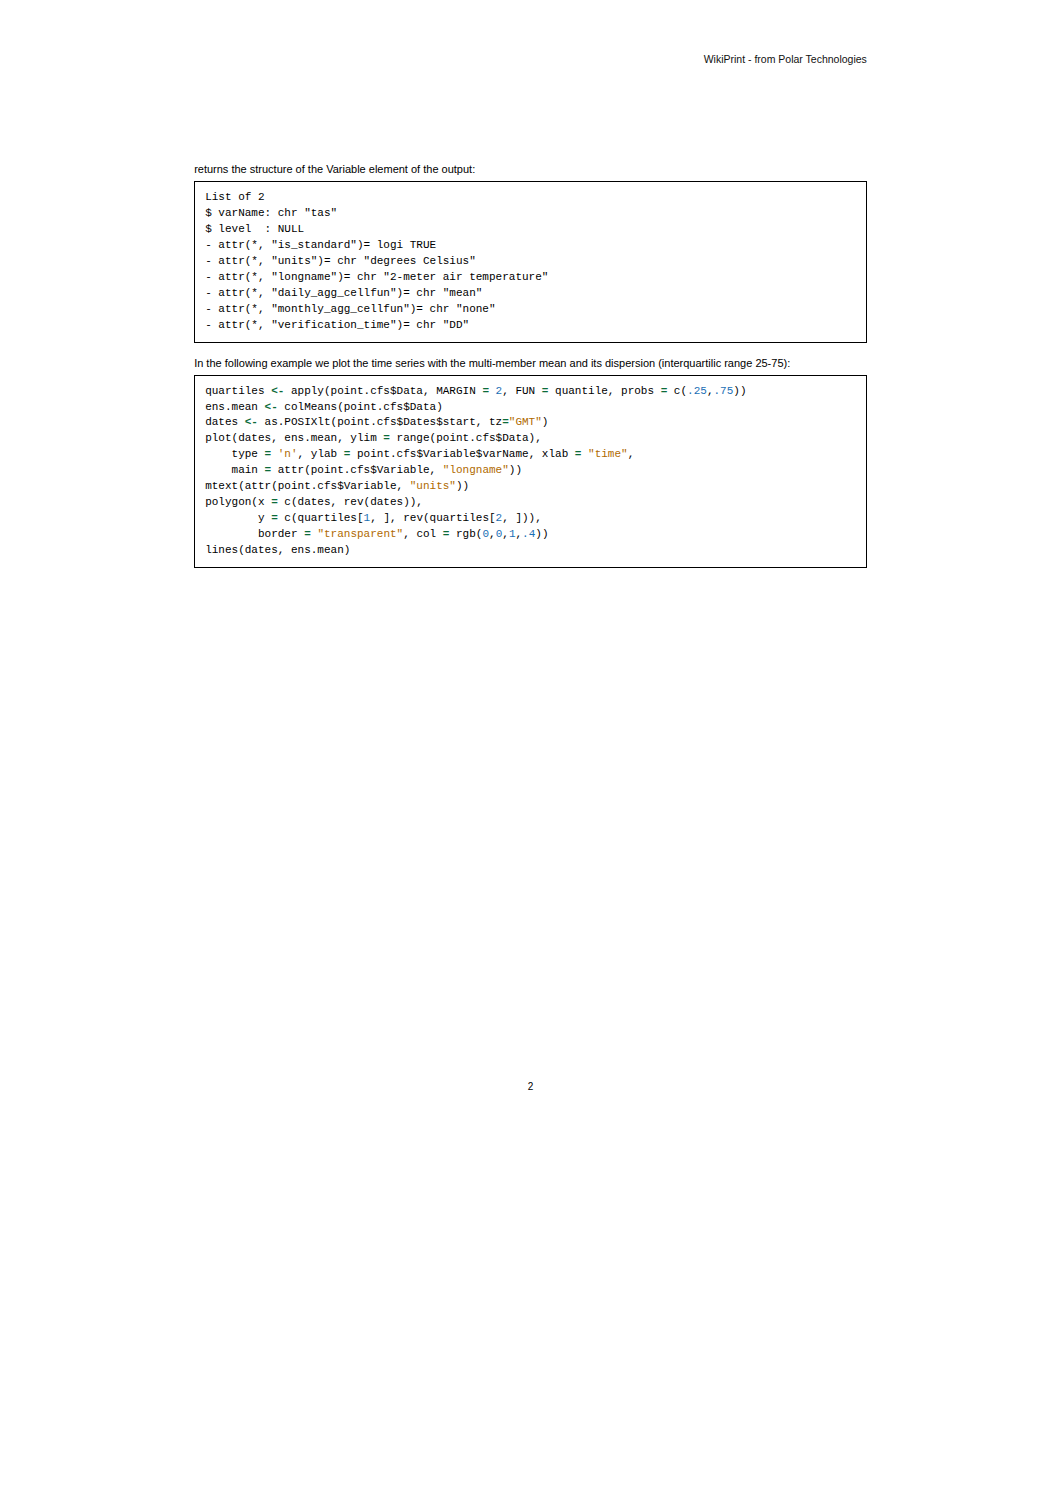WikiPrint - from Polar Technologies
returns the structure of the Variable element of the output:
List of 2
$ varName: chr "tas"
$ level  : NULL
- attr(*, "is_standard")= logi TRUE
- attr(*, "units")= chr "degrees Celsius"
- attr(*, "longname")= chr "2-meter air temperature"
- attr(*, "daily_agg_cellfun")= chr "mean"
- attr(*, "monthly_agg_cellfun")= chr "none"
- attr(*, "verification_time")= chr "DD"
In the following example we plot the time series with the multi-member mean and its dispersion (interquartilic range 25-75):
quartiles <- apply(point.cfs$Data, MARGIN = 2, FUN = quantile, probs = c(.25,.75))
ens.mean <- colMeans(point.cfs$Data)
dates <- as.POSIXlt(point.cfs$Dates$start, tz="GMT")
plot(dates, ens.mean, ylim = range(point.cfs$Data),
    type = 'n', ylab = point.cfs$Variable$varName, xlab = "time",
    main = attr(point.cfs$Variable, "longname"))
mtext(attr(point.cfs$Variable, "units"))
polygon(x = c(dates, rev(dates)),
        y = c(quartiles[1, ], rev(quartiles[2, ])),
        border = "transparent", col = rgb(0,0,1,.4))
lines(dates, ens.mean)
2